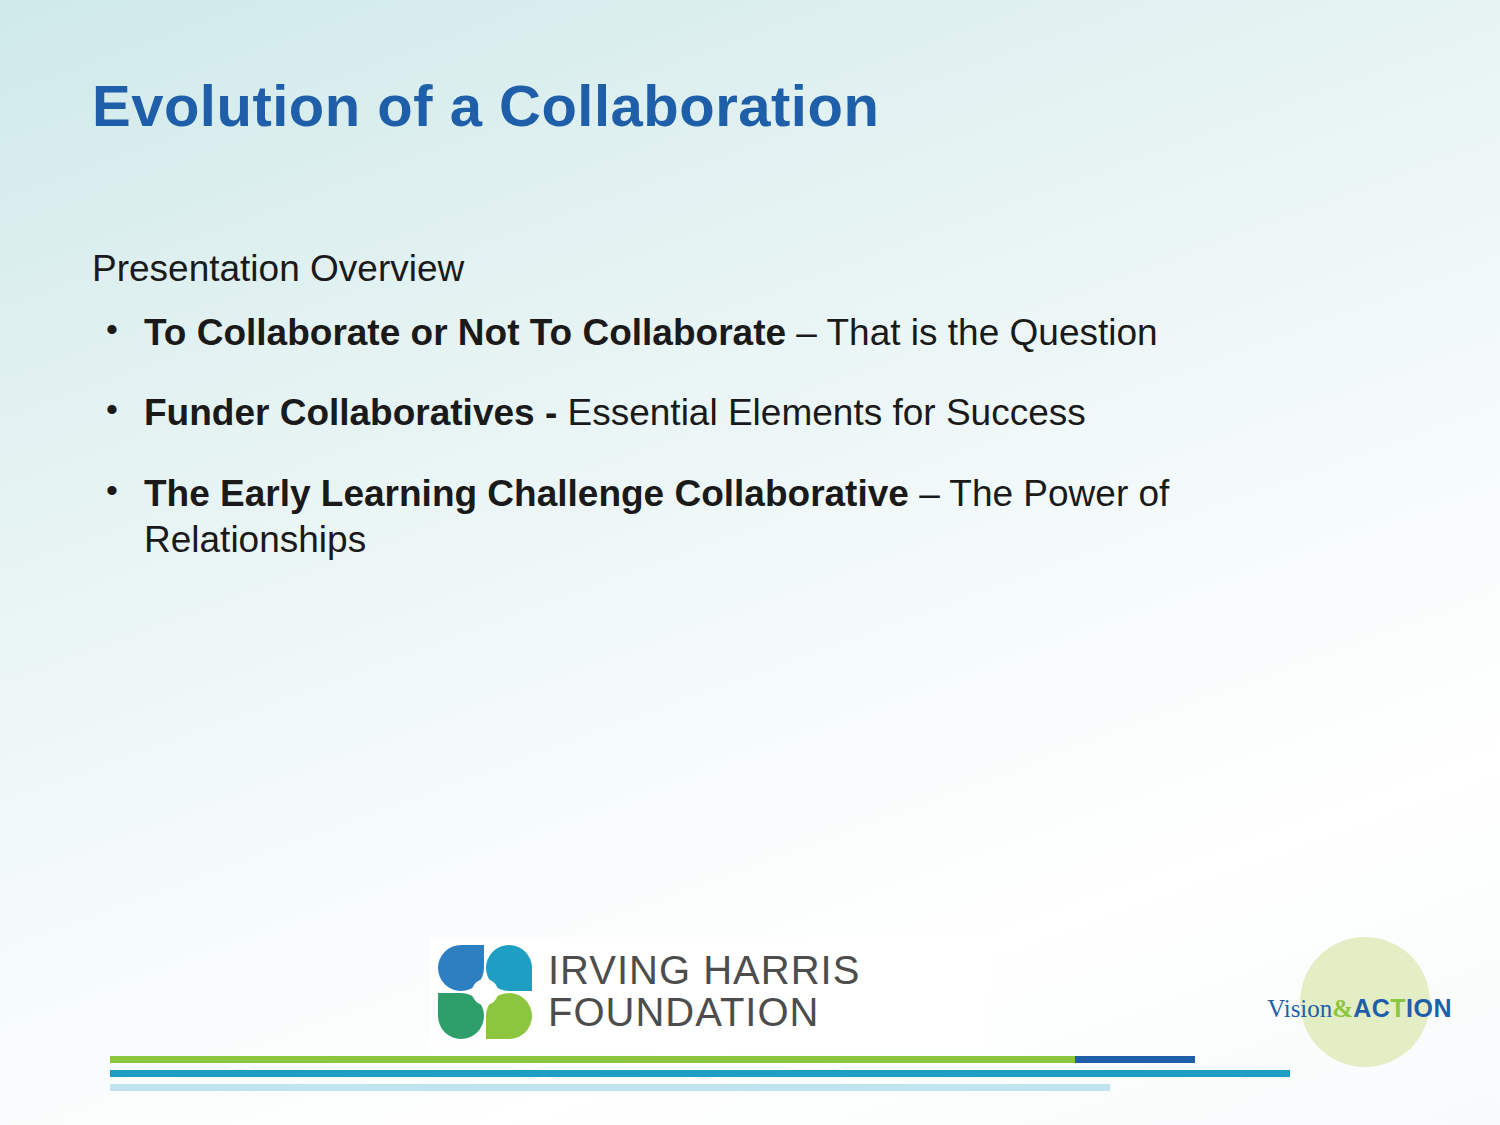Evolution of a Collaboration
Presentation Overview
To Collaborate or Not To Collaborate – That is the Question
Funder Collaboratives - Essential Elements for Success
The Early Learning Challenge Collaborative – The Power of Relationships
IRVING HARRIS
FOUNDATION
Vision&ACTION